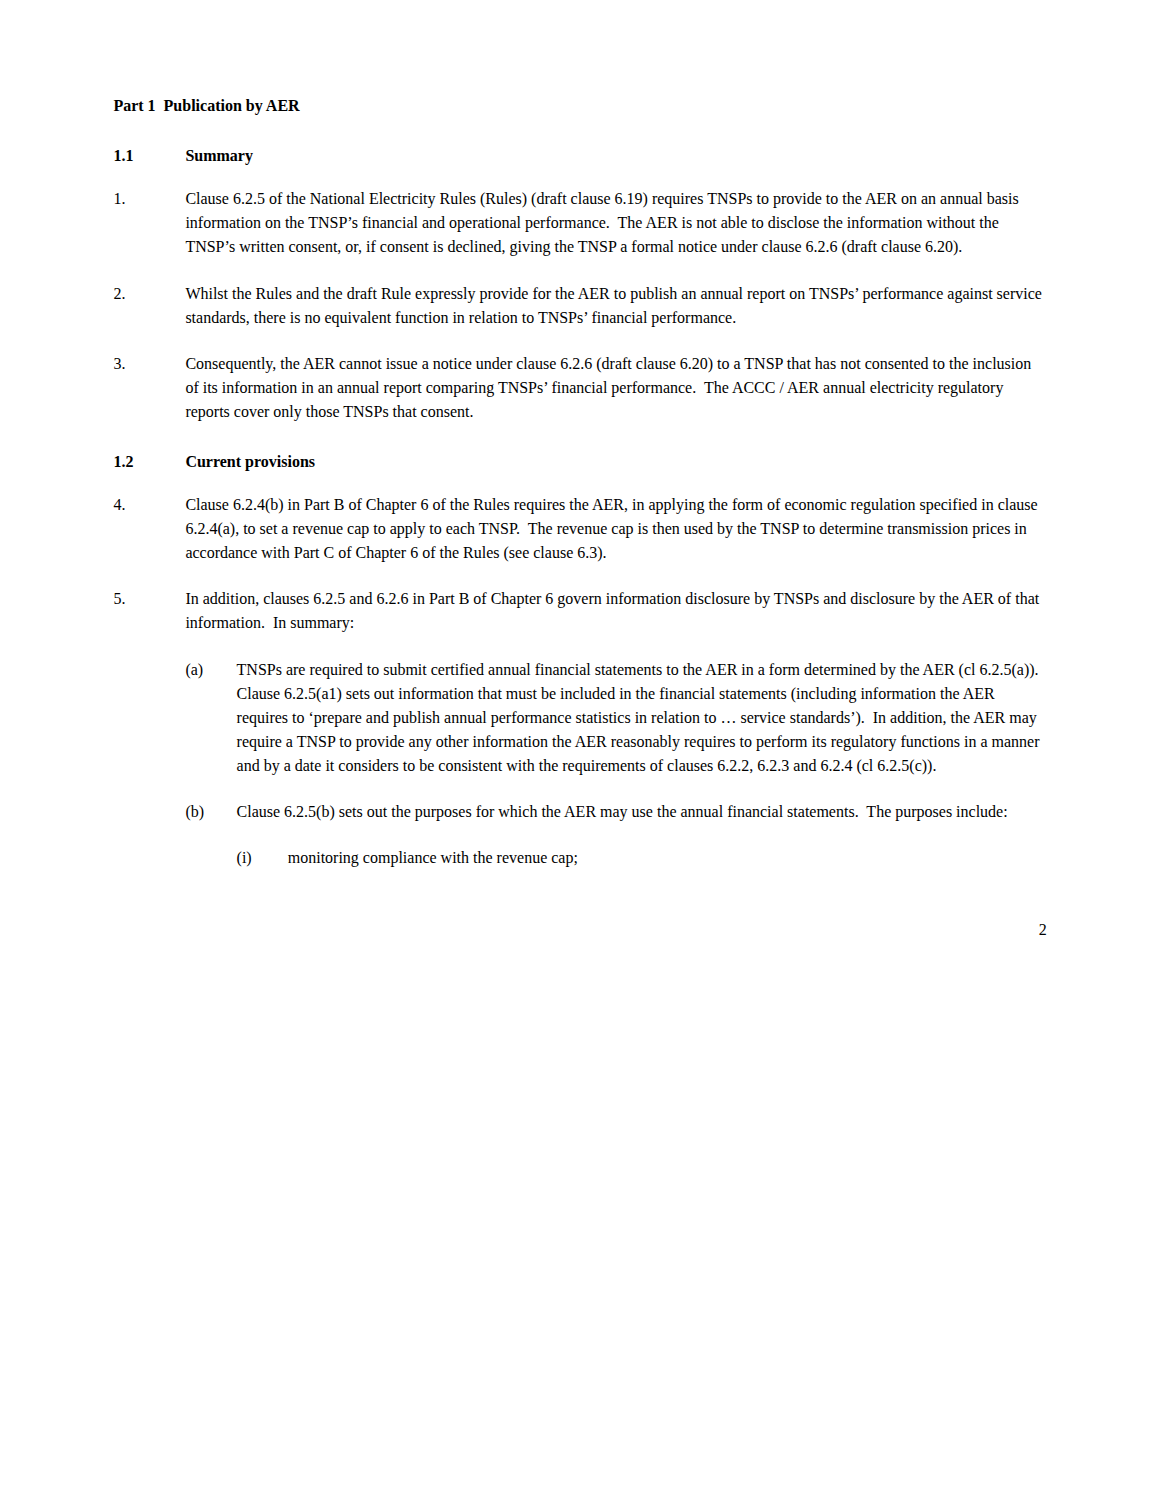Part 1 Publication by AER
1.1 Summary
1. Clause 6.2.5 of the National Electricity Rules (Rules) (draft clause 6.19) requires TNSPs to provide to the AER on an annual basis information on the TNSP’s financial and operational performance. The AER is not able to disclose the information without the TNSP’s written consent, or, if consent is declined, giving the TNSP a formal notice under clause 6.2.6 (draft clause 6.20).
2. Whilst the Rules and the draft Rule expressly provide for the AER to publish an annual report on TNSPs’ performance against service standards, there is no equivalent function in relation to TNSPs’ financial performance.
3. Consequently, the AER cannot issue a notice under clause 6.2.6 (draft clause 6.20) to a TNSP that has not consented to the inclusion of its information in an annual report comparing TNSPs’ financial performance. The ACCC / AER annual electricity regulatory reports cover only those TNSPs that consent.
1.2 Current provisions
4. Clause 6.2.4(b) in Part B of Chapter 6 of the Rules requires the AER, in applying the form of economic regulation specified in clause 6.2.4(a), to set a revenue cap to apply to each TNSP. The revenue cap is then used by the TNSP to determine transmission prices in accordance with Part C of Chapter 6 of the Rules (see clause 6.3).
5. In addition, clauses 6.2.5 and 6.2.6 in Part B of Chapter 6 govern information disclosure by TNSPs and disclosure by the AER of that information. In summary:
(a) TNSPs are required to submit certified annual financial statements to the AER in a form determined by the AER (cl 6.2.5(a)). Clause 6.2.5(a1) sets out information that must be included in the financial statements (including information the AER requires to ‘prepare and publish annual performance statistics in relation to … service standards’). In addition, the AER may require a TNSP to provide any other information the AER reasonably requires to perform its regulatory functions in a manner and by a date it considers to be consistent with the requirements of clauses 6.2.2, 6.2.3 and 6.2.4 (cl 6.2.5(c)).
(b) Clause 6.2.5(b) sets out the purposes for which the AER may use the annual financial statements. The purposes include:
(i) monitoring compliance with the revenue cap;
2